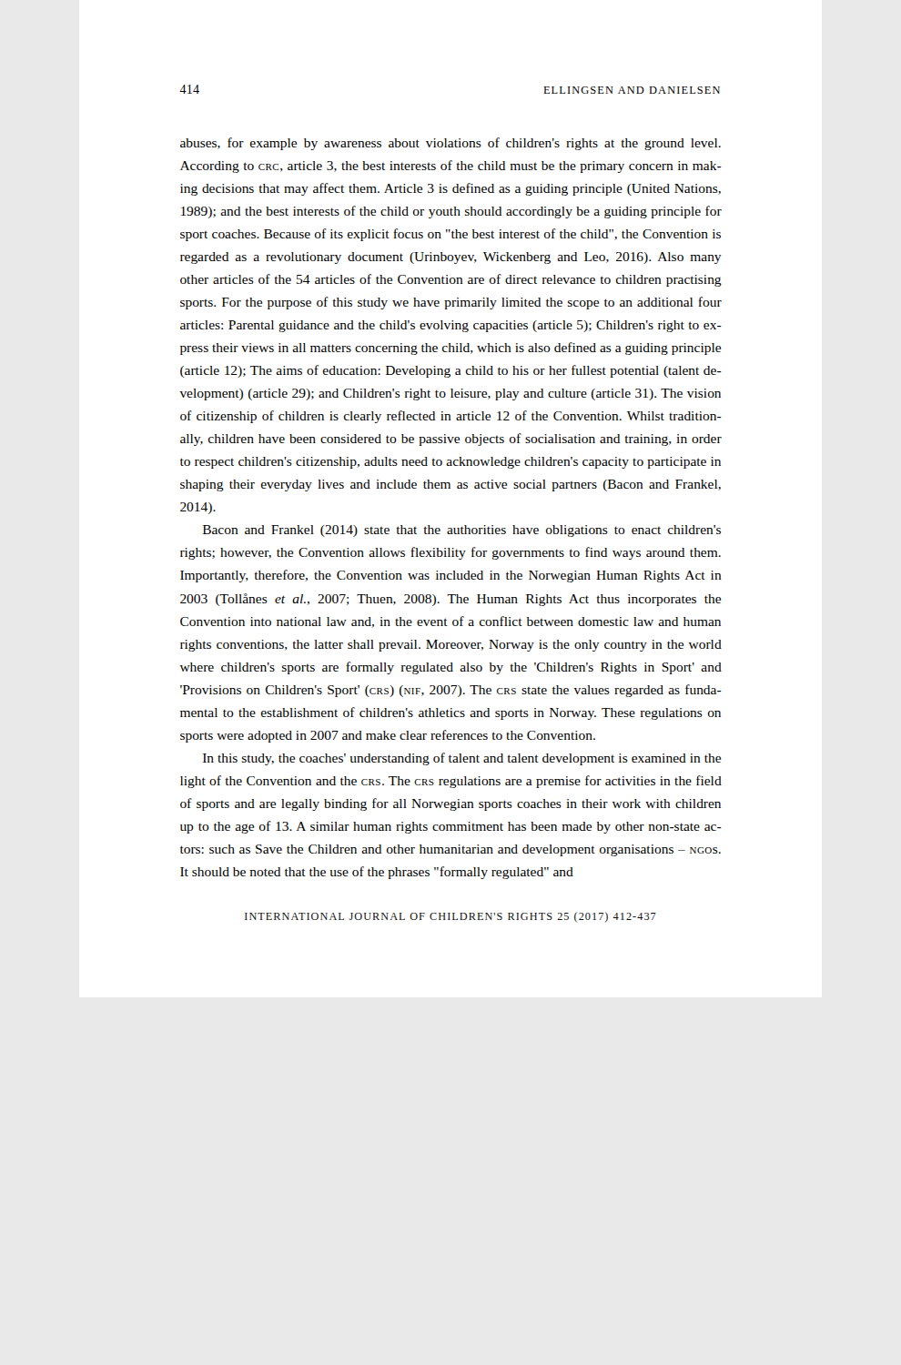414 Ellingsen and Danielsen
abuses, for example by awareness about violations of children's rights at the ground level. According to crc, article 3, the best interests of the child must be the primary concern in making decisions that may affect them. Article 3 is defined as a guiding principle (United Nations, 1989); and the best interests of the child or youth should accordingly be a guiding principle for sport coaches. Because of its explicit focus on "the best interest of the child", the Convention is regarded as a revolutionary document (Urinboyev, Wickenberg and Leo, 2016). Also many other articles of the 54 articles of the Convention are of direct relevance to children practising sports. For the purpose of this study we have primarily limited the scope to an additional four articles: Parental guidance and the child's evolving capacities (article 5); Children's right to express their views in all matters concerning the child, which is also defined as a guiding principle (article 12); The aims of education: Developing a child to his or her fullest potential (talent development) (article 29); and Children's right to leisure, play and culture (article 31). The vision of citizenship of children is clearly reflected in article 12 of the Convention. Whilst traditionally, children have been considered to be passive objects of socialisation and training, in order to respect children's citizenship, adults need to acknowledge children's capacity to participate in shaping their everyday lives and include them as active social partners (Bacon and Frankel, 2014).
Bacon and Frankel (2014) state that the authorities have obligations to enact children's rights; however, the Convention allows flexibility for governments to find ways around them. Importantly, therefore, the Convention was included in the Norwegian Human Rights Act in 2003 (Tollånes et al., 2007; Thuen, 2008). The Human Rights Act thus incorporates the Convention into national law and, in the event of a conflict between domestic law and human rights conventions, the latter shall prevail. Moreover, Norway is the only country in the world where children's sports are formally regulated also by the 'Children's Rights in Sport' and 'Provisions on Children's Sport' (crs) (nif, 2007). The crs state the values regarded as fundamental to the establishment of children's athletics and sports in Norway. These regulations on sports were adopted in 2007 and make clear references to the Convention.
In this study, the coaches' understanding of talent and talent development is examined in the light of the Convention and the crs. The crs regulations are a premise for activities in the field of sports and are legally binding for all Norwegian sports coaches in their work with children up to the age of 13. A similar human rights commitment has been made by other non-state actors: such as Save the Children and other humanitarian and development organisations – ngos. It should be noted that the use of the phrases "formally regulated" and
International Journal of Children's Rights 25 (2017) 412-437